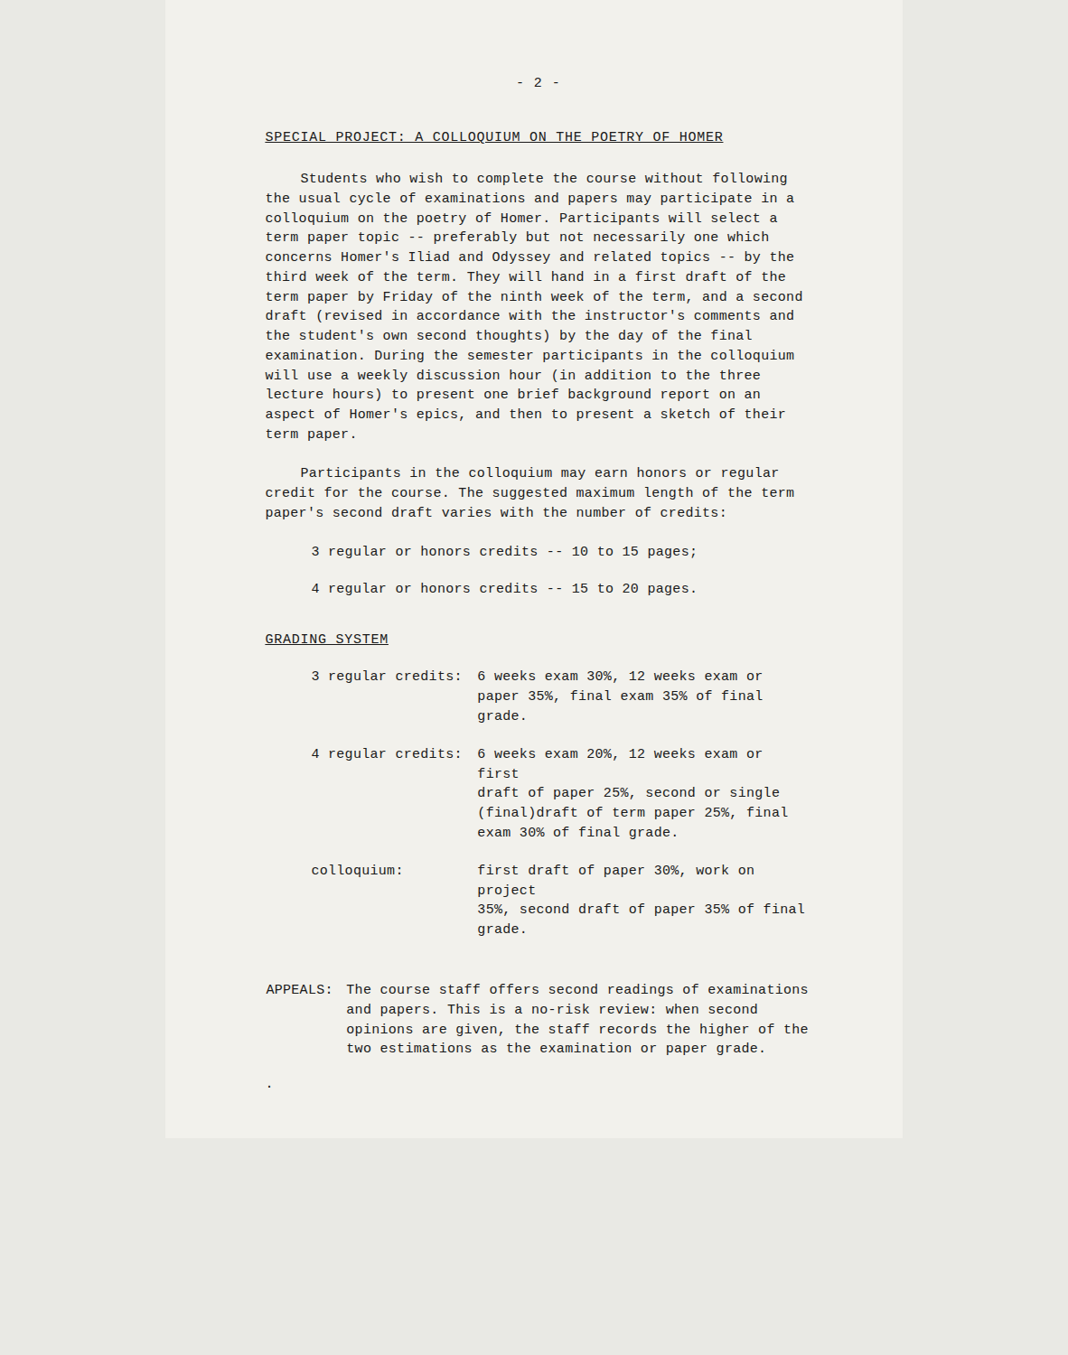- 2 -
SPECIAL PROJECT: A COLLOQUIUM ON THE POETRY OF HOMER
Students who wish to complete the course without following the usual cycle of examinations and papers may participate in a colloquium on the poetry of Homer. Participants will select a term paper topic -- preferably but not necessarily one which concerns Homer's Iliad and Odyssey and related topics -- by the third week of the term. They will hand in a first draft of the term paper by Friday of the ninth week of the term, and a second draft (revised in accordance with the instructor's comments and the student's own second thoughts) by the day of the final examination. During the semester participants in the colloquium will use a weekly discussion hour (in addition to the three lecture hours) to present one brief background report on an aspect of Homer's epics, and then to present a sketch of their term paper.
Participants in the colloquium may earn honors or regular credit for the course. The suggested maximum length of the term paper's second draft varies with the number of credits:
3 regular or honors credits -- 10 to 15 pages;
4 regular or honors credits -- 15 to 20 pages.
GRADING SYSTEM
| 3 regular credits: | 6 weeks exam 30%, 12 weeks exam or paper 35%, final exam 35% of final grade. |
| 4 regular credits: | 6 weeks exam 20%, 12 weeks exam or first draft of paper 25%, second or single (final)draft of term paper 25%, final exam 30% of final grade. |
| colloquium: | first draft of paper 30%, work on project 35%, second draft of paper 35% of final grade. |
| APPEALS: | The course staff offers second readings of examinations and papers. This is a no-risk review: when second opinions are given, the staff records the higher of the two estimations as the examination or paper grade. |
.